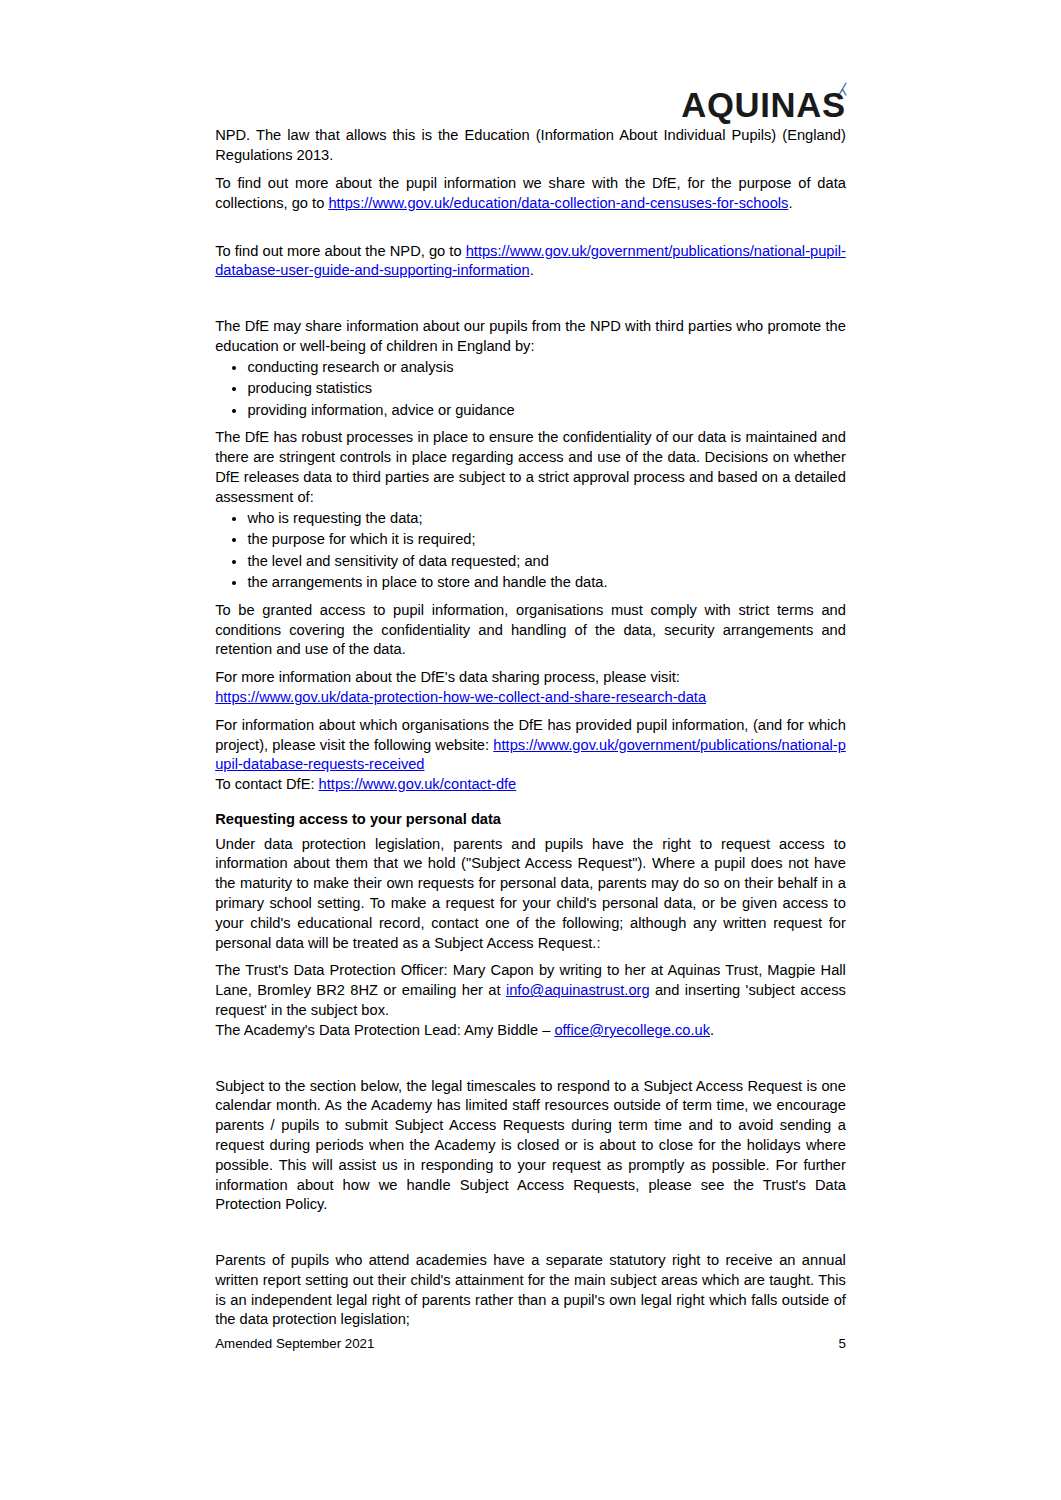⁁ AQUINAS
NPD. The law that allows this is the Education (Information About Individual Pupils) (England) Regulations 2013.
To find out more about the pupil information we share with the DfE, for the purpose of data collections, go to https://www.gov.uk/education/data-collection-and-censuses-for-schools.
To find out more about the NPD, go to https://www.gov.uk/government/publications/national-pupil-database-user-guide-and-supporting-information.
The DfE may share information about our pupils from the NPD with third parties who promote the education or well-being of children in England by:
conducting research or analysis
producing statistics
providing information, advice or guidance
The DfE has robust processes in place to ensure the confidentiality of our data is maintained and there are stringent controls in place regarding access and use of the data. Decisions on whether DfE releases data to third parties are subject to a strict approval process and based on a detailed assessment of:
who is requesting the data;
the purpose for which it is required;
the level and sensitivity of data requested; and
the arrangements in place to store and handle the data.
To be granted access to pupil information, organisations must comply with strict terms and conditions covering the confidentiality and handling of the data, security arrangements and retention and use of the data.
For more information about the DfE's data sharing process, please visit:
https://www.gov.uk/data-protection-how-we-collect-and-share-research-data
For information about which organisations the DfE has provided pupil information, (and for which project), please visit the following website: https://www.gov.uk/government/publications/national-pupil-database-requests-received
To contact DfE: https://www.gov.uk/contact-dfe
Requesting access to your personal data
Under data protection legislation, parents and pupils have the right to request access to information about them that we hold ("Subject Access Request"). Where a pupil does not have the maturity to make their own requests for personal data, parents may do so on their behalf in a primary school setting. To make a request for your child's personal data, or be given access to your child's educational record, contact one of the following; although any written request for personal data will be treated as a Subject Access Request.:
The Trust's Data Protection Officer: Mary Capon by writing to her at Aquinas Trust, Magpie Hall Lane, Bromley BR2 8HZ or emailing her at info@aquinastrust.org and inserting 'subject access request' in the subject box.
The Academy's Data Protection Lead: Amy Biddle – office@ryecollege.co.uk.
Subject to the section below, the legal timescales to respond to a Subject Access Request is one calendar month. As the Academy has limited staff resources outside of term time, we encourage parents / pupils to submit Subject Access Requests during term time and to avoid sending a request during periods when the Academy is closed or is about to close for the holidays where possible. This will assist us in responding to your request as promptly as possible. For further information about how we handle Subject Access Requests, please see the Trust's Data Protection Policy.
Parents of pupils who attend academies have a separate statutory right to receive an annual written report setting out their child's attainment for the main subject areas which are taught. This is an independent legal right of parents rather than a pupil's own legal right which falls outside of the data protection legislation;
Amended September 2021 5